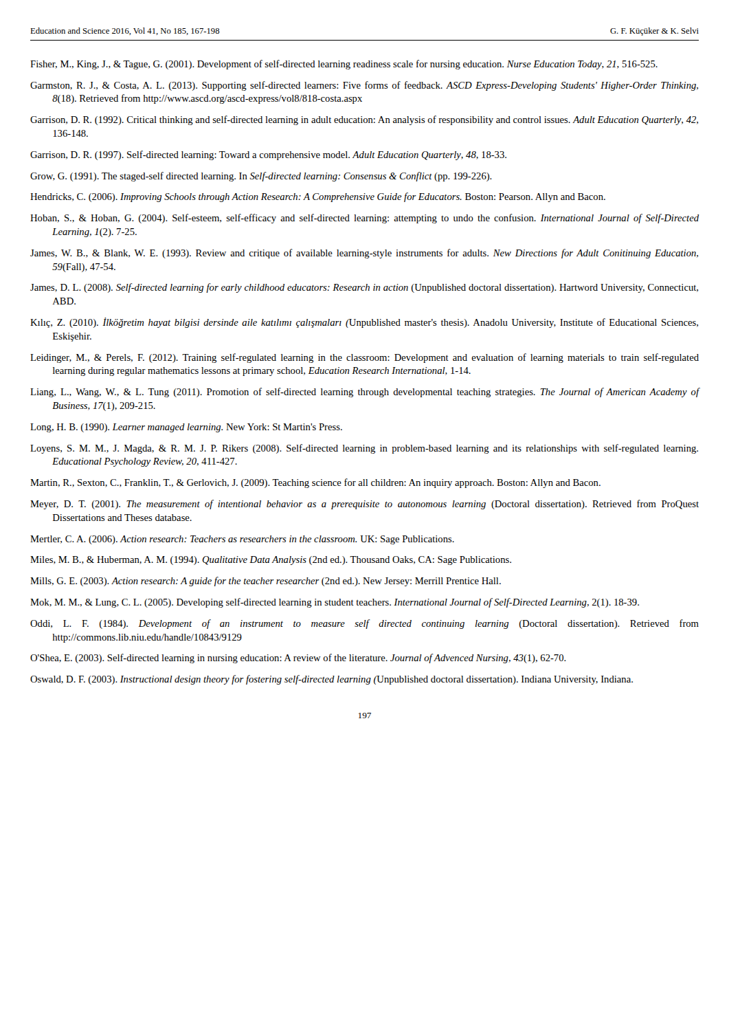Education and Science 2016, Vol 41, No 185, 167-198 G. F. Küçüker & K. Selvi
Fisher, M., King, J., & Tague, G. (2001). Development of self-directed learning readiness scale for nursing education. Nurse Education Today, 21, 516-525.
Garmston, R. J., & Costa, A. L. (2013). Supporting self-directed learners: Five forms of feedback. ASCD Express-Developing Students' Higher-Order Thinking, 8(18). Retrieved from http://www.ascd.org/ascd-express/vol8/818-costa.aspx
Garrison, D. R. (1992). Critical thinking and self-directed learning in adult education: An analysis of responsibility and control issues. Adult Education Quarterly, 42, 136-148.
Garrison, D. R. (1997). Self-directed learning: Toward a comprehensive model. Adult Education Quarterly, 48, 18-33.
Grow, G. (1991). The staged-self directed learning. In Self-directed learning: Consensus & Conflict (pp. 199-226).
Hendricks, C. (2006). Improving Schools through Action Research: A Comprehensive Guide for Educators. Boston: Pearson. Allyn and Bacon.
Hoban, S., & Hoban, G. (2004). Self-esteem, self-efficacy and self-directed learning: attempting to undo the confusion. International Journal of Self-Directed Learning, 1(2). 7-25.
James, W. B., & Blank, W. E. (1993). Review and critique of available learning-style instruments for adults. New Directions for Adult Conitinuing Education, 59(Fall), 47-54.
James, D. L. (2008). Self-directed learning for early childhood educators: Research in action (Unpublished doctoral dissertation). Hartword University, Connecticut, ABD.
Kılıç, Z. (2010). İlköğretim hayat bilgisi dersinde aile katılımı çalışmaları (Unpublished master's thesis). Anadolu University, Institute of Educational Sciences, Eskişehir.
Leidinger, M., & Perels, F. (2012). Training self-regulated learning in the classroom: Development and evaluation of learning materials to train self-regulated learning during regular mathematics lessons at primary school, Education Research International, 1-14.
Liang, L., Wang, W., & L. Tung (2011). Promotion of self-directed learning through developmental teaching strategies. The Journal of American Academy of Business, 17(1), 209-215.
Long, H. B. (1990). Learner managed learning. New York: St Martin's Press.
Loyens, S. M. M., J. Magda, & R. M. J. P. Rikers (2008). Self-directed learning in problem-based learning and its relationships with self-regulated learning. Educational Psychology Review, 20, 411-427.
Martin, R., Sexton, C., Franklin, T., & Gerlovich, J. (2009). Teaching science for all children: An inquiry approach. Boston: Allyn and Bacon.
Meyer, D. T. (2001). The measurement of intentional behavior as a prerequisite to autonomous learning (Doctoral dissertation). Retrieved from ProQuest Dissertations and Theses database.
Mertler, C. A. (2006). Action research: Teachers as researchers in the classroom. UK: Sage Publications.
Miles, M. B., & Huberman, A. M. (1994). Qualitative Data Analysis (2nd ed.). Thousand Oaks, CA: Sage Publications.
Mills, G. E. (2003). Action research: A guide for the teacher researcher (2nd ed.). New Jersey: Merrill Prentice Hall.
Mok, M. M., & Lung, C. L. (2005). Developing self-directed learning in student teachers. International Journal of Self-Directed Learning, 2(1). 18-39.
Oddi, L. F. (1984). Development of an instrument to measure self directed continuing learning (Doctoral dissertation). Retrieved from http://commons.lib.niu.edu/handle/10843/9129
O'Shea, E. (2003). Self-directed learning in nursing education: A review of the literature. Journal of Advenced Nursing, 43(1), 62-70.
Oswald, D. F. (2003). Instructional design theory for fostering self-directed learning (Unpublished doctoral dissertation). Indiana University, Indiana.
197